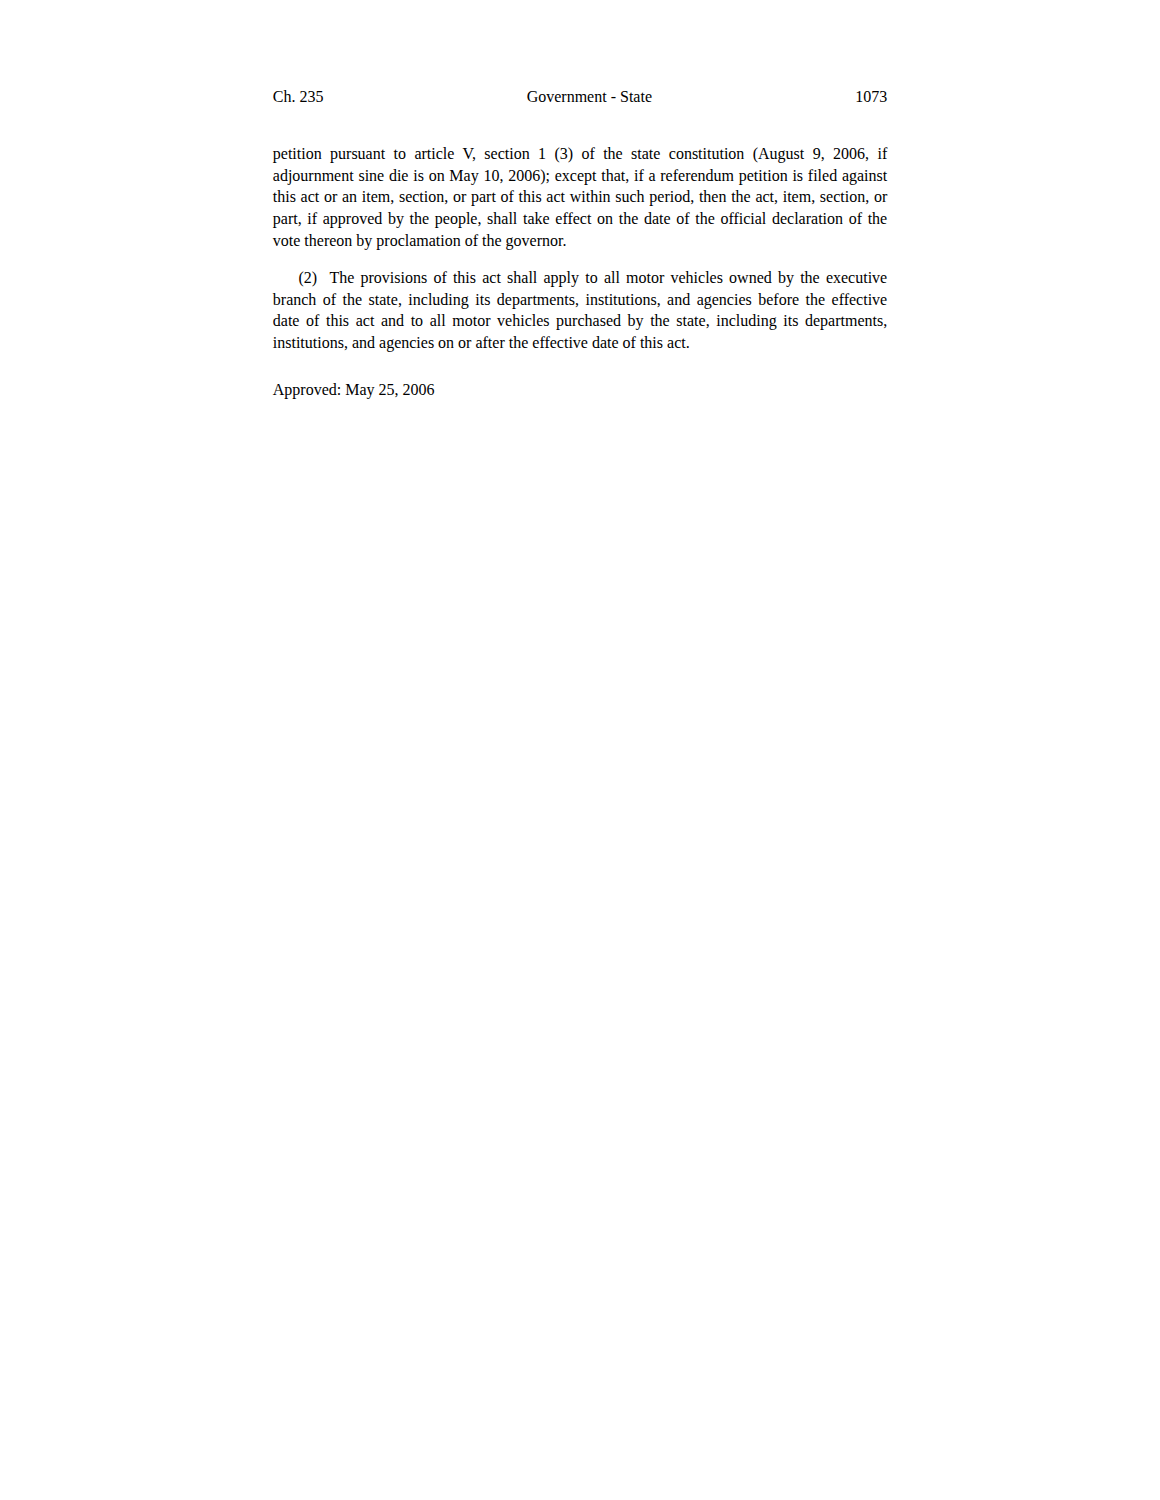Ch. 235 Government - State 1073
petition pursuant to article V, section 1 (3) of the state constitution (August 9, 2006, if adjournment sine die is on May 10, 2006); except that, if a referendum petition is filed against this act or an item, section, or part of this act within such period, then the act, item, section, or part, if approved by the people, shall take effect on the date of the official declaration of the vote thereon by proclamation of the governor.
(2) The provisions of this act shall apply to all motor vehicles owned by the executive branch of the state, including its departments, institutions, and agencies before the effective date of this act and to all motor vehicles purchased by the state, including its departments, institutions, and agencies on or after the effective date of this act.
Approved: May 25, 2006